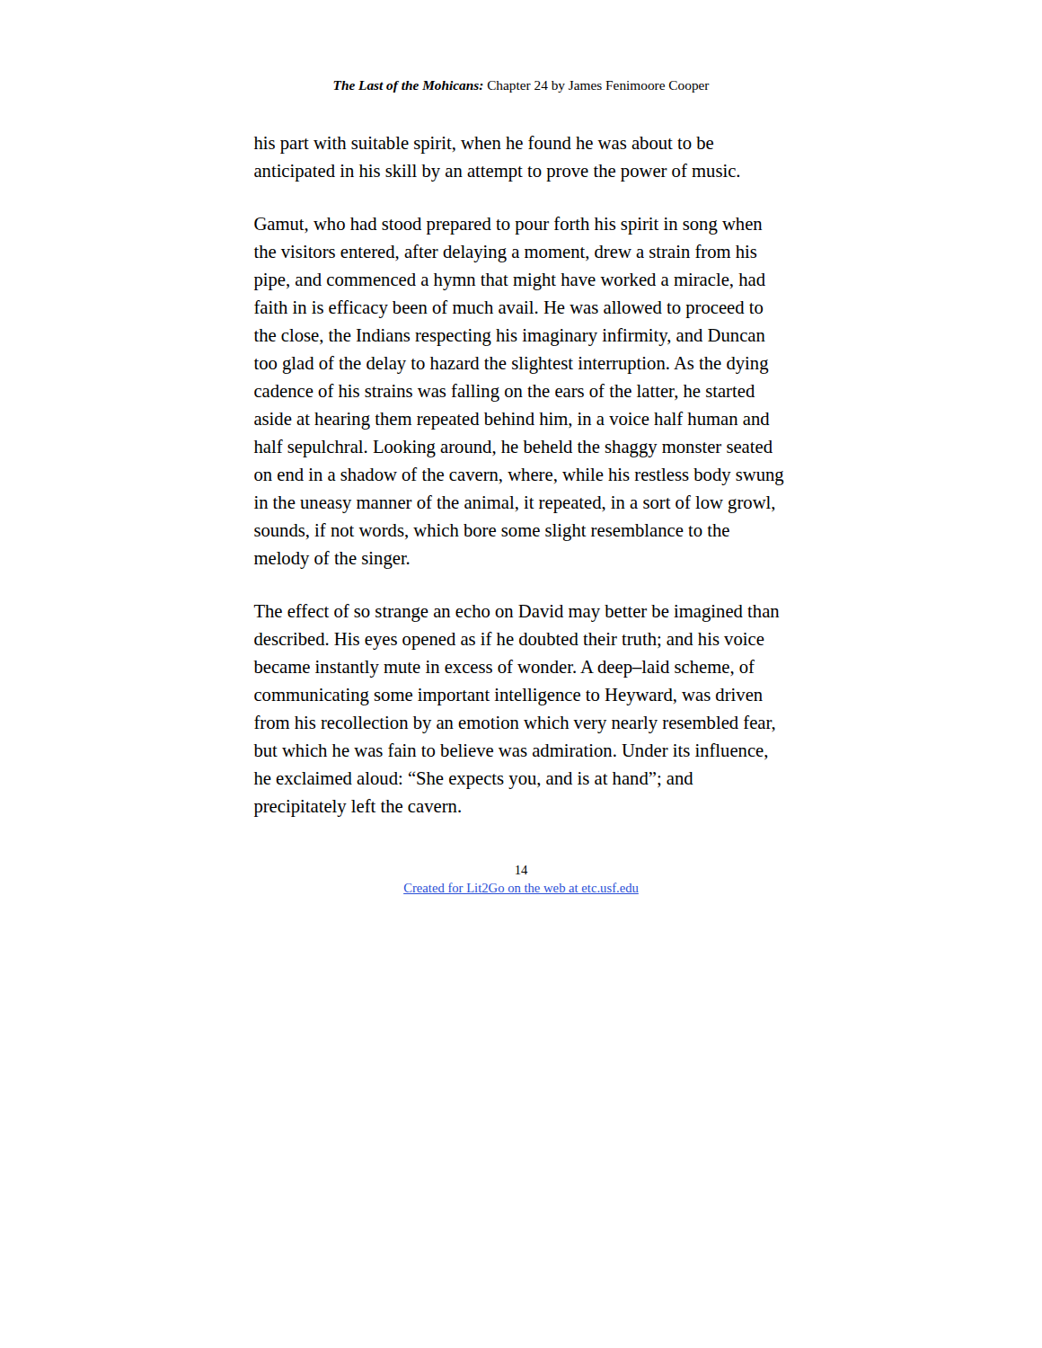The Last of the Mohicans: Chapter 24 by James Fenimoore Cooper
his part with suitable spirit, when he found he was about to be anticipated in his skill by an attempt to prove the power of music.
Gamut, who had stood prepared to pour forth his spirit in song when the visitors entered, after delaying a moment, drew a strain from his pipe, and commenced a hymn that might have worked a miracle, had faith in is efficacy been of much avail. He was allowed to proceed to the close, the Indians respecting his imaginary infirmity, and Duncan too glad of the delay to hazard the slightest interruption. As the dying cadence of his strains was falling on the ears of the latter, he started aside at hearing them repeated behind him, in a voice half human and half sepulchral. Looking around, he beheld the shaggy monster seated on end in a shadow of the cavern, where, while his restless body swung in the uneasy manner of the animal, it repeated, in a sort of low growl, sounds, if not words, which bore some slight resemblance to the melody of the singer.
The effect of so strange an echo on David may better be imagined than described. His eyes opened as if he doubted their truth; and his voice became instantly mute in excess of wonder. A deep–laid scheme, of communicating some important intelligence to Heyward, was driven from his recollection by an emotion which very nearly resembled fear, but which he was fain to believe was admiration. Under its influence, he exclaimed aloud: “She expects you, and is at hand”; and precipitately left the cavern.
14
Created for Lit2Go on the web at etc.usf.edu